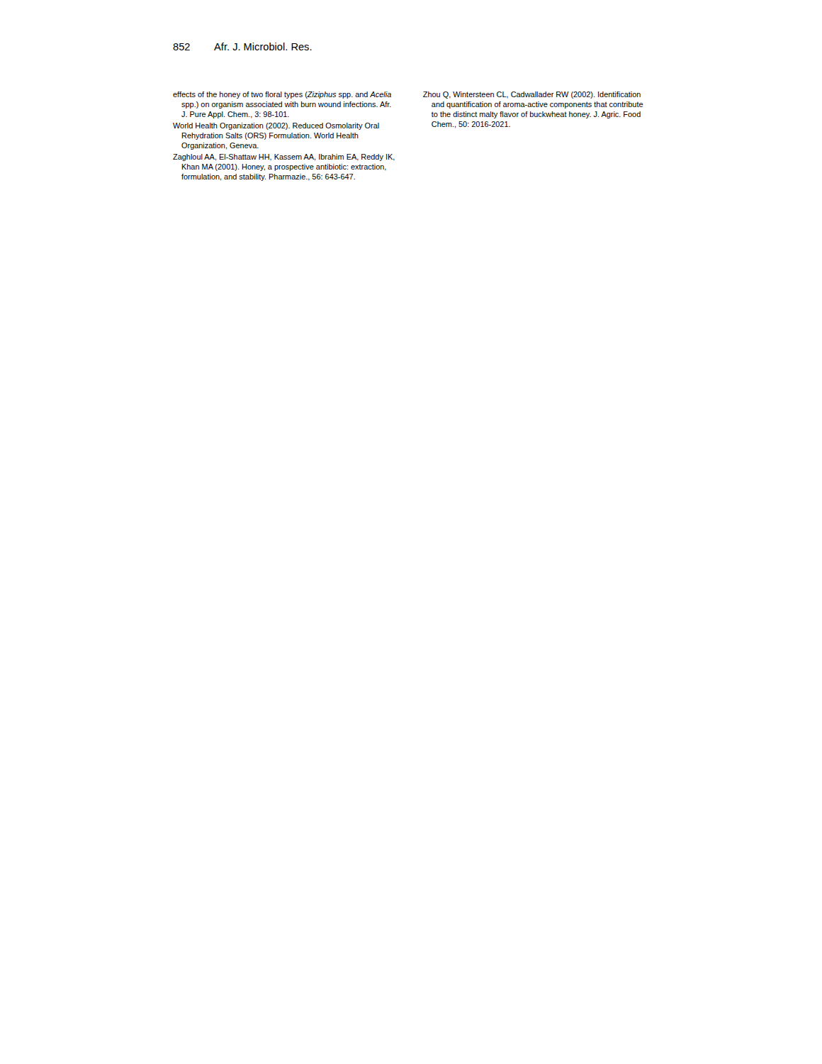852 Afr. J. Microbiol. Res.
effects of the honey of two floral types (Ziziphus spp. and Acelia spp.) on organism associated with burn wound infections. Afr. J. Pure Appl. Chem., 3: 98-101.
World Health Organization (2002). Reduced Osmolarity Oral Rehydration Salts (ORS) Formulation. World Health Organization, Geneva.
Zaghloul AA, El-Shattaw HH, Kassem AA, Ibrahim EA, Reddy IK, Khan MA (2001). Honey, a prospective antibiotic: extraction, formulation, and stability. Pharmazie., 56: 643-647.
Zhou Q, Wintersteen CL, Cadwallader RW (2002). Identification and quantification of aroma-active components that contribute to the distinct malty flavor of buckwheat honey. J. Agric. Food Chem., 50: 2016-2021.